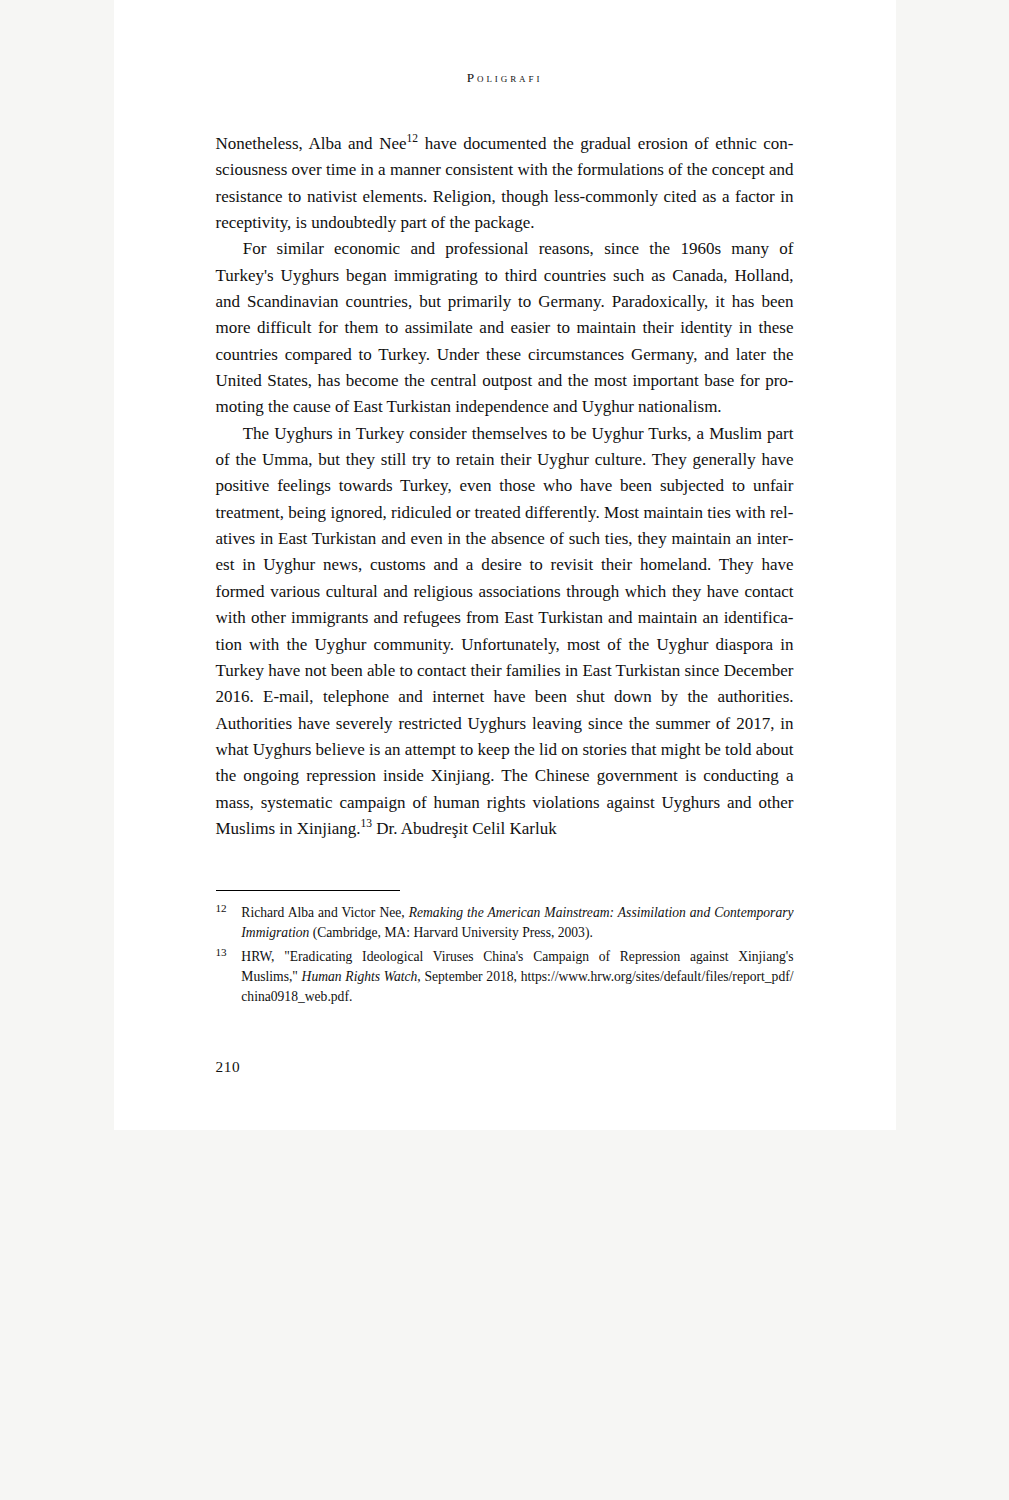Poligrafi
Nonetheless, Alba and Nee12 have documented the gradual erosion of ethnic consciousness over time in a manner consistent with the formulations of the concept and resistance to nativist elements. Religion, though less-commonly cited as a factor in receptivity, is undoubtedly part of the package.
For similar economic and professional reasons, since the 1960s many of Turkey's Uyghurs began immigrating to third countries such as Canada, Holland, and Scandinavian countries, but primarily to Germany. Paradoxically, it has been more difficult for them to assimilate and easier to maintain their identity in these countries compared to Turkey. Under these circumstances Germany, and later the United States, has become the central outpost and the most important base for promoting the cause of East Turkistan independence and Uyghur nationalism.
The Uyghurs in Turkey consider themselves to be Uyghur Turks, a Muslim part of the Umma, but they still try to retain their Uyghur culture. They generally have positive feelings towards Turkey, even those who have been subjected to unfair treatment, being ignored, ridiculed or treated differently. Most maintain ties with relatives in East Turkistan and even in the absence of such ties, they maintain an interest in Uyghur news, customs and a desire to revisit their homeland. They have formed various cultural and religious associations through which they have contact with other immigrants and refugees from East Turkistan and maintain an identification with the Uyghur community. Unfortunately, most of the Uyghur diaspora in Turkey have not been able to contact their families in East Turkistan since December 2016. E-mail, telephone and internet have been shut down by the authorities. Authorities have severely restricted Uyghurs leaving since the summer of 2017, in what Uyghurs believe is an attempt to keep the lid on stories that might be told about the ongoing repression inside Xinjiang. The Chinese government is conducting a mass, systematic campaign of human rights violations against Uyghurs and other Muslims in Xinjiang.13 Dr. Abudreşit Celil Karluk
12 Richard Alba and Victor Nee, Remaking the American Mainstream: Assimilation and Contemporary Immigration (Cambridge, MA: Harvard University Press, 2003).
13 HRW, "Eradicating Ideological Viruses China's Campaign of Repression against Xinjiang's Muslims," Human Rights Watch, September 2018, https://www.hrw.org/sites/default/files/report_pdf/china0918_web.pdf.
210